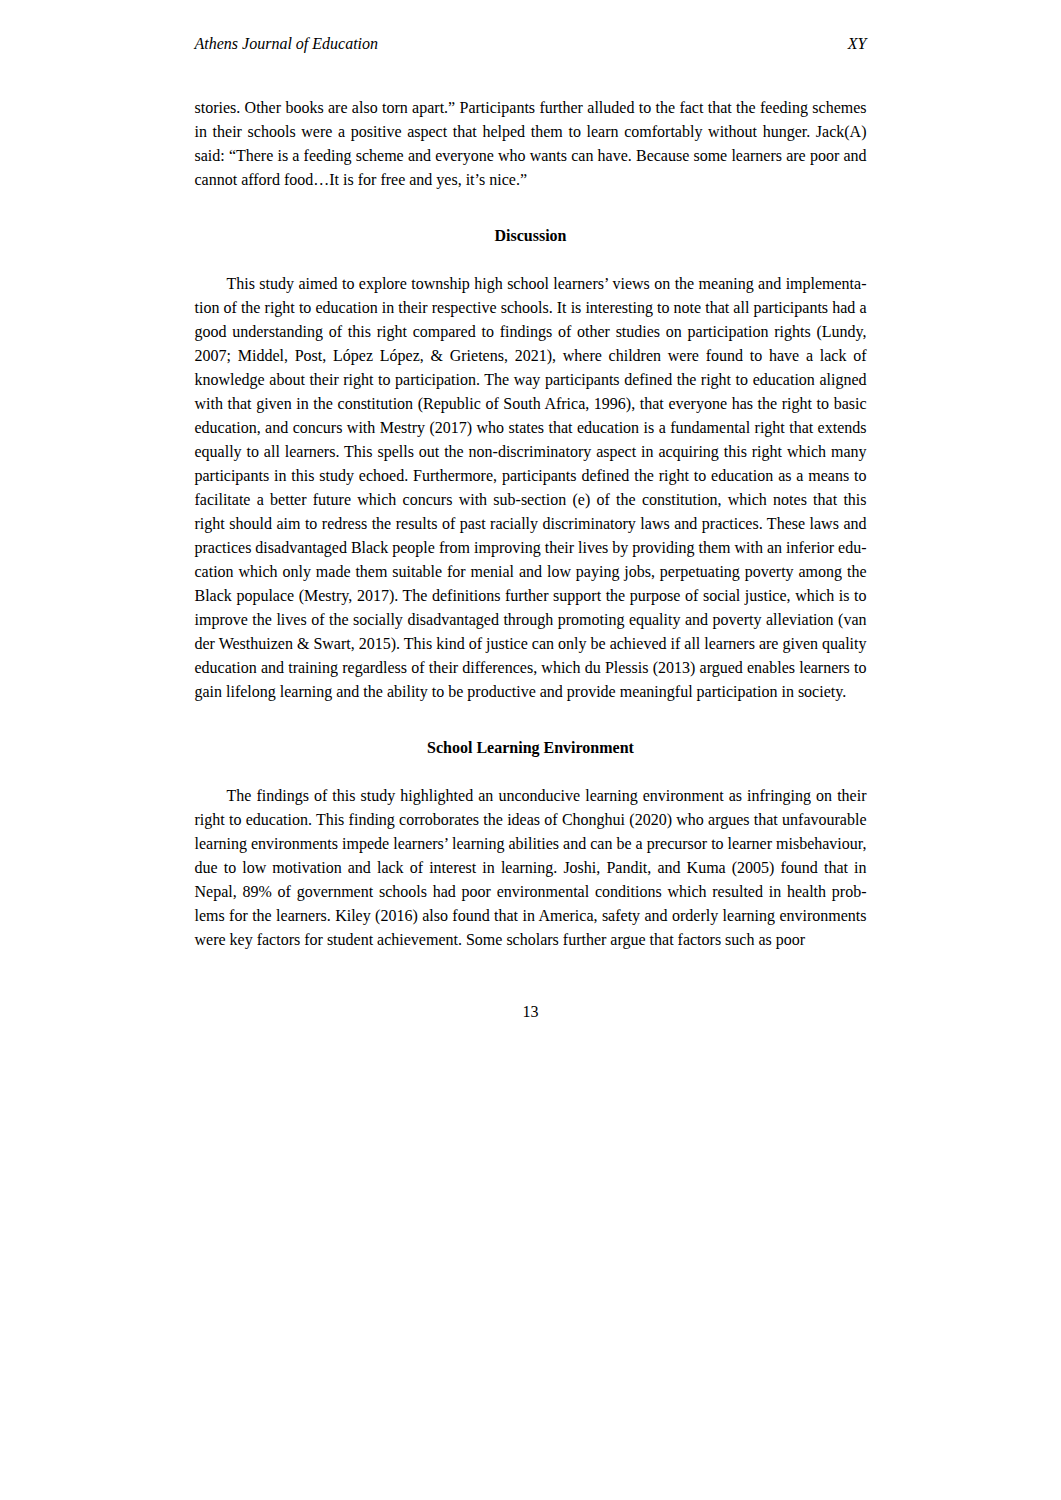Athens Journal of Education XY
stories. Other books are also torn apart.” Participants further alluded to the fact that the feeding schemes in their schools were a positive aspect that helped them to learn comfortably without hunger. Jack(A) said: “There is a feeding scheme and everyone who wants can have. Because some learners are poor and cannot afford food…It is for free and yes, it’s nice.”
Discussion
This study aimed to explore township high school learners’ views on the meaning and implementation of the right to education in their respective schools. It is interesting to note that all participants had a good understanding of this right compared to findings of other studies on participation rights (Lundy, 2007; Middel, Post, López López, & Grietens, 2021), where children were found to have a lack of knowledge about their right to participation. The way participants defined the right to education aligned with that given in the constitution (Republic of South Africa, 1996), that everyone has the right to basic education, and concurs with Mestry (2017) who states that education is a fundamental right that extends equally to all learners. This spells out the non-discriminatory aspect in acquiring this right which many participants in this study echoed. Furthermore, participants defined the right to education as a means to facilitate a better future which concurs with sub-section (e) of the constitution, which notes that this right should aim to redress the results of past racially discriminatory laws and practices. These laws and practices disadvantaged Black people from improving their lives by providing them with an inferior education which only made them suitable for menial and low paying jobs, perpetuating poverty among the Black populace (Mestry, 2017). The definitions further support the purpose of social justice, which is to improve the lives of the socially disadvantaged through promoting equality and poverty alleviation (van der Westhuizen & Swart, 2015). This kind of justice can only be achieved if all learners are given quality education and training regardless of their differences, which du Plessis (2013) argued enables learners to gain lifelong learning and the ability to be productive and provide meaningful participation in society.
School Learning Environment
The findings of this study highlighted an unconducive learning environment as infringing on their right to education. This finding corroborates the ideas of Chonghui (2020) who argues that unfavourable learning environments impede learners’ learning abilities and can be a precursor to learner misbehaviour, due to low motivation and lack of interest in learning. Joshi, Pandit, and Kuma (2005) found that in Nepal, 89% of government schools had poor environmental conditions which resulted in health problems for the learners. Kiley (2016) also found that in America, safety and orderly learning environments were key factors for student achievement. Some scholars further argue that factors such as poor
13